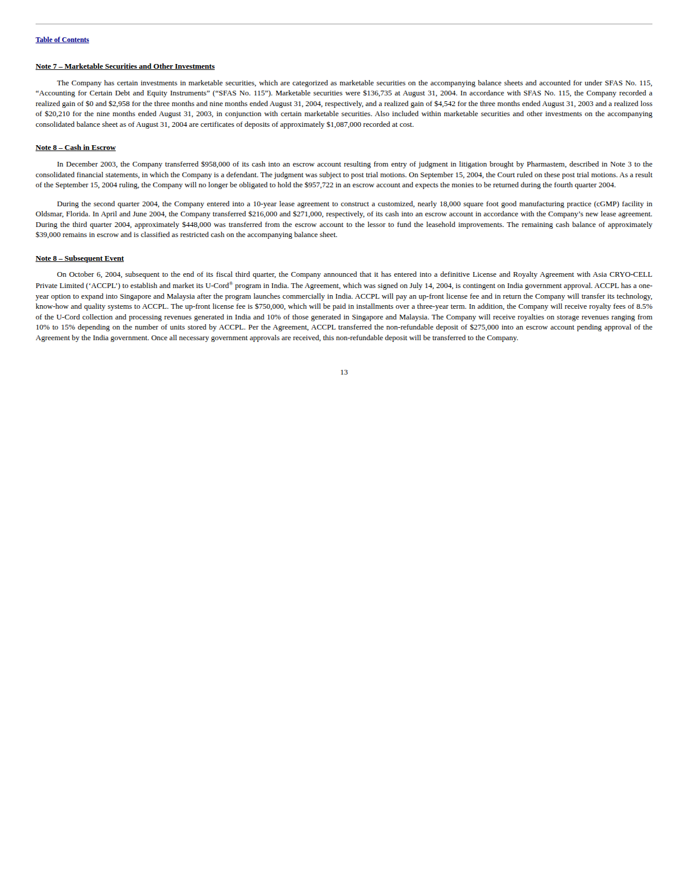Table of Contents
Note 7 – Marketable Securities and Other Investments
The Company has certain investments in marketable securities, which are categorized as marketable securities on the accompanying balance sheets and accounted for under SFAS No. 115, “Accounting for Certain Debt and Equity Instruments” (“SFAS No. 115”). Marketable securities were $136,735 at August 31, 2004. In accordance with SFAS No. 115, the Company recorded a realized gain of $0 and $2,958 for the three months and nine months ended August 31, 2004, respectively, and a realized gain of $4,542 for the three months ended August 31, 2003 and a realized loss of $20,210 for the nine months ended August 31, 2003, in conjunction with certain marketable securities. Also included within marketable securities and other investments on the accompanying consolidated balance sheet as of August 31, 2004 are certificates of deposits of approximately $1,087,000 recorded at cost.
Note 8 – Cash in Escrow
In December 2003, the Company transferred $958,000 of its cash into an escrow account resulting from entry of judgment in litigation brought by Pharmastem, described in Note 3 to the consolidated financial statements, in which the Company is a defendant. The judgment was subject to post trial motions. On September 15, 2004, the Court ruled on these post trial motions. As a result of the September 15, 2004 ruling, the Company will no longer be obligated to hold the $957,722 in an escrow account and expects the monies to be returned during the fourth quarter 2004.
During the second quarter 2004, the Company entered into a 10-year lease agreement to construct a customized, nearly 18,000 square foot good manufacturing practice (cGMP) facility in Oldsmar, Florida. In April and June 2004, the Company transferred $216,000 and $271,000, respectively, of its cash into an escrow account in accordance with the Company’s new lease agreement. During the third quarter 2004, approximately $448,000 was transferred from the escrow account to the lessor to fund the leasehold improvements. The remaining cash balance of approximately $39,000 remains in escrow and is classified as restricted cash on the accompanying balance sheet.
Note 8 – Subsequent Event
On October 6, 2004, subsequent to the end of its fiscal third quarter, the Company announced that it has entered into a definitive License and Royalty Agreement with Asia CRYO-CELL Private Limited (‘ACCPL’) to establish and market its U-Cord® program in India. The Agreement, which was signed on July 14, 2004, is contingent on India government approval. ACCPL has a one-year option to expand into Singapore and Malaysia after the program launches commercially in India. ACCPL will pay an up-front license fee and in return the Company will transfer its technology, know-how and quality systems to ACCPL. The up-front license fee is $750,000, which will be paid in installments over a three-year term. In addition, the Company will receive royalty fees of 8.5% of the U-Cord collection and processing revenues generated in India and 10% of those generated in Singapore and Malaysia. The Company will receive royalties on storage revenues ranging from 10% to 15% depending on the number of units stored by ACCPL. Per the Agreement, ACCPL transferred the non-refundable deposit of $275,000 into an escrow account pending approval of the Agreement by the India government. Once all necessary government approvals are received, this non-refundable deposit will be transferred to the Company.
13